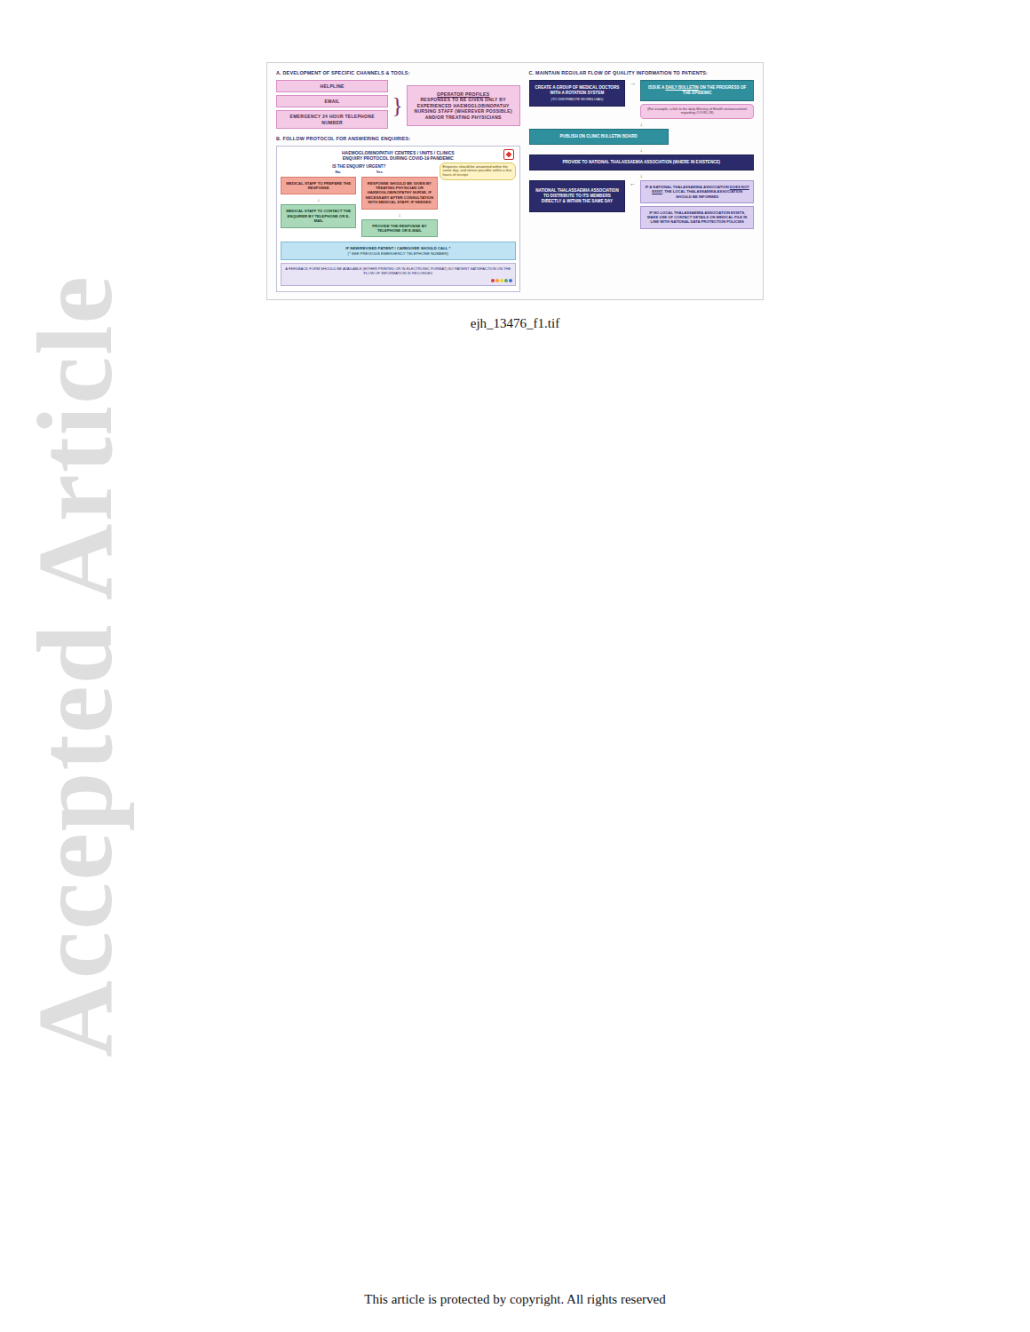Accepted Article
A. Development of specific channels & tools:
HELPLINE
EMAIL
EMERGENCY 24 HOUR TELEPHONE NUMBER
}
OPERATOR PROFILES
RESPONSES TO BE GIVEN ONLY BY EXPERIENCED HAEMOGLOBINOPATHY NURSING STAFF (WHEREVER POSSIBLE) AND/OR TREATING PHYSICIANS
B. Follow protocol for answering enquiries:
HAEMOGLOBINOPATHY CENTRES / UNITS / CLINICS
ENQUIRY PROTOCOL DURING COVID-19 PANDEMIC
Enquiries should be answered within the same day, and where possible within a few hours of receipt.
IS THE ENQUIRY URGENT?
No Yes
MEDICAL STAFF TO PREPARE THE RESPONSE
↓
MEDICAL STAFF TO CONTACT THE ENQUIRER BY TELEPHONE OR E-MAIL
RESPONSE SHOULD BE GIVEN BY TREATING PHYSICIAN OR HAEMOGLOBINOPATHY NURSE, IF NECESSARY AFTER CONSULTATION WITH MEDICAL STAFF, IF NEEDED
↓
PROVIDE THE RESPONSE BY TELEPHONE OR E-MAIL
IF NEW/REVISED PATIENT / CAREGIVER SHOULD CALL *
(* SEE PREVIOUS EMERGENCY TELEPHONE NUMBER)
A FEEDBACK FORM SHOULD BE AVAILABLE (EITHER PRINTED OR IN ELECTRONIC FORMAT) SO PATIENT SATISFACTION ON THE FLOW OF INFORMATION IS RECORDED
C. Maintain regular flow of quality information to patients:
CREATE A GROUP OF MEDICAL DOCTORS WITH A ROTATION SYSTEM (TO DISTRIBUTE WORKLOAD)
→
ISSUE A DAILY BULLETIN ON THE PROGRESS OF THE EPIDEMIC
(For example, a link to the daily Ministry of Health announcement regarding COVID-19)
↓
PUBLISH ON CLINIC BULLETIN BOARD
↓
PROVIDE TO NATIONAL THALASSAEMIA ASSOCIATION (WHERE IN EXISTENCE)
↓
NATIONAL THALASSAEMIA ASSOCIATION TO DISTRIBUTE TO ITS MEMBERS DIRECTLY & WITHIN THE SAME DAY
←
IF A NATIONAL THALASSAEMIA ASSOCIATION DOES NOT EXIST, THE LOCAL THALASSAEMIA ASSOCIATION SHOULD BE INFORMED
IF NO LOCAL THALASSAEMIA ASSOCIATION EXISTS, MAKE USE OF CONTACT DETAILS ON MEDICAL FILE IN LINE WITH NATIONAL DATA PROTECTION POLICIES
ejh_13476_f1.tif
This article is protected by copyright. All rights reserved